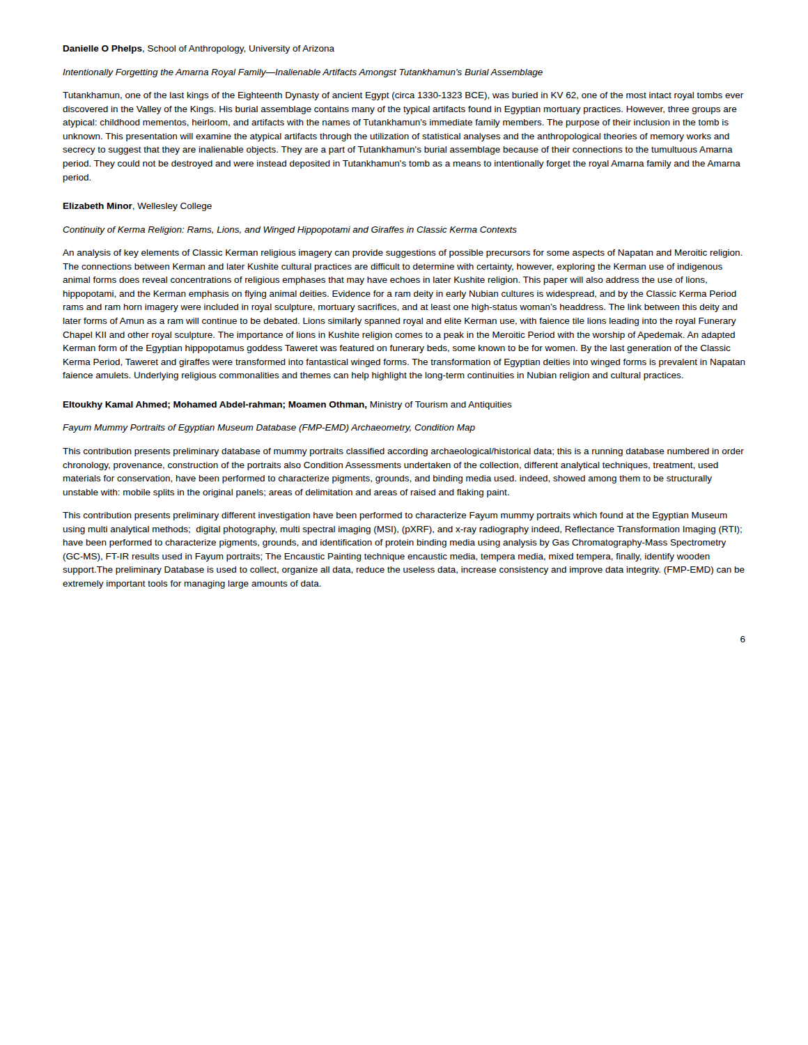Danielle O Phelps, School of Anthropology, University of Arizona
Intentionally Forgetting the Amarna Royal Family—Inalienable Artifacts Amongst Tutankhamun's Burial Assemblage
Tutankhamun, one of the last kings of the Eighteenth Dynasty of ancient Egypt (circa 1330-1323 BCE), was buried in KV 62, one of the most intact royal tombs ever discovered in the Valley of the Kings. His burial assemblage contains many of the typical artifacts found in Egyptian mortuary practices. However, three groups are atypical: childhood mementos, heirloom, and artifacts with the names of Tutankhamun's immediate family members. The purpose of their inclusion in the tomb is unknown. This presentation will examine the atypical artifacts through the utilization of statistical analyses and the anthropological theories of memory works and secrecy to suggest that they are inalienable objects. They are a part of Tutankhamun's burial assemblage because of their connections to the tumultuous Amarna period. They could not be destroyed and were instead deposited in Tutankhamun's tomb as a means to intentionally forget the royal Amarna family and the Amarna period.
Elizabeth Minor, Wellesley College
Continuity of Kerma Religion: Rams, Lions, and Winged Hippopotami and Giraffes in Classic Kerma Contexts
An analysis of key elements of Classic Kerman religious imagery can provide suggestions of possible precursors for some aspects of Napatan and Meroitic religion. The connections between Kerman and later Kushite cultural practices are difficult to determine with certainty, however, exploring the Kerman use of indigenous animal forms does reveal concentrations of religious emphases that may have echoes in later Kushite religion. This paper will also address the use of lions, hippopotami, and the Kerman emphasis on flying animal deities. Evidence for a ram deity in early Nubian cultures is widespread, and by the Classic Kerma Period rams and ram horn imagery were included in royal sculpture, mortuary sacrifices, and at least one high-status woman’s headdress. The link between this deity and later forms of Amun as a ram will continue to be debated. Lions similarly spanned royal and elite Kerman use, with faience tile lions leading into the royal Funerary Chapel KII and other royal sculpture. The importance of lions in Kushite religion comes to a peak in the Meroitic Period with the worship of Apedemak. An adapted Kerman form of the Egyptian hippopotamus goddess Taweret was featured on funerary beds, some known to be for women. By the last generation of the Classic Kerma Period, Taweret and giraffes were transformed into fantastical winged forms. The transformation of Egyptian deities into winged forms is prevalent in Napatan faience amulets. Underlying religious commonalities and themes can help highlight the long-term continuities in Nubian religion and cultural practices.
Eltoukhy Kamal Ahmed; Mohamed Abdel-rahman; Moamen Othman, Ministry of Tourism and Antiquities
Fayum Mummy Portraits of Egyptian Museum Database (FMP-EMD) Archaeometry, Condition Map
This contribution presents preliminary database of mummy portraits classified according archaeological/historical data; this is a running database numbered in order chronology, provenance, construction of the portraits also Condition Assessments undertaken of the collection, different analytical techniques, treatment, used materials for conservation, have been performed to characterize pigments, grounds, and binding media used. indeed, showed among them to be structurally unstable with: mobile splits in the original panels; areas of delimitation and areas of raised and flaking paint.
This contribution presents preliminary different investigation have been performed to characterize Fayum mummy portraits which found at the Egyptian Museum using multi analytical methods; digital photography, multi spectral imaging (MSI), (pXRF), and x-ray radiography indeed, Reflectance Transformation Imaging (RTI); have been performed to characterize pigments, grounds, and identification of protein binding media using analysis by Gas Chromatography-Mass Spectrometry (GC-MS), FT-IR results used in Fayum portraits; The Encaustic Painting technique encaustic media, tempera media, mixed tempera, finally, identify wooden support.The preliminary Database is used to collect, organize all data, reduce the useless data, increase consistency and improve data integrity. (FMP-EMD) can be extremely important tools for managing large amounts of data.
6